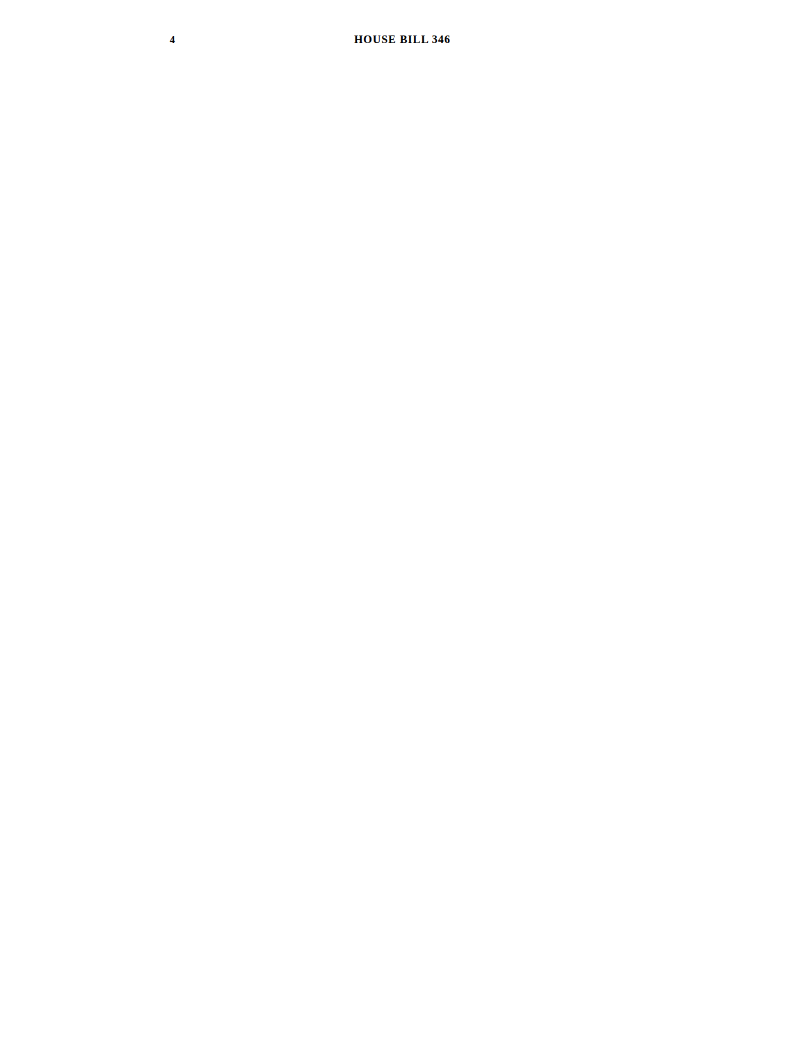4 HOUSE BILL 346